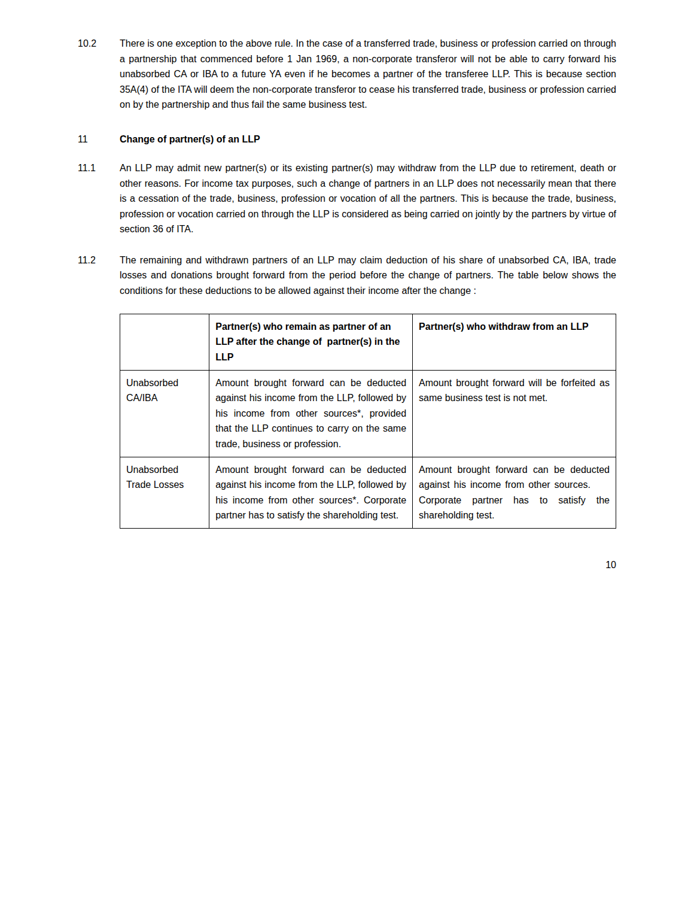10.2
There is one exception to the above rule. In the case of a transferred trade, business or profession carried on through a partnership that commenced before 1 Jan 1969, a non-corporate transferor will not be able to carry forward his unabsorbed CA or IBA to a future YA even if he becomes a partner of the transferee LLP. This is because section 35A(4) of the ITA will deem the non-corporate transferor to cease his transferred trade, business or profession carried on by the partnership and thus fail the same business test.
11 Change of partner(s) of an LLP
11.1
An LLP may admit new partner(s) or its existing partner(s) may withdraw from the LLP due to retirement, death or other reasons. For income tax purposes, such a change of partners in an LLP does not necessarily mean that there is a cessation of the trade, business, profession or vocation of all the partners. This is because the trade, business, profession or vocation carried on through the LLP is considered as being carried on jointly by the partners by virtue of section 36 of ITA.
11.2
The remaining and withdrawn partners of an LLP may claim deduction of his share of unabsorbed CA, IBA, trade losses and donations brought forward from the period before the change of partners. The table below shows the conditions for these deductions to be allowed against their income after the change :
| | Partner(s) who remain as partner of an LLP after the change of partner(s) in the LLP | Partner(s) who withdraw from an LLP |
| --- | --- | --- |
| Unabsorbed CA/IBA | Amount brought forward can be deducted against his income from the LLP, followed by his income from other sources*, provided that the LLP continues to carry on the same trade, business or profession. | Amount brought forward will be forfeited as same business test is not met. |
| Unabsorbed Trade Losses | Amount brought forward can be deducted against his income from the LLP, followed by his income from other sources*. Corporate partner has to satisfy the shareholding test. | Amount brought forward can be deducted against his income from other sources. Corporate partner has to satisfy the shareholding test. |
10